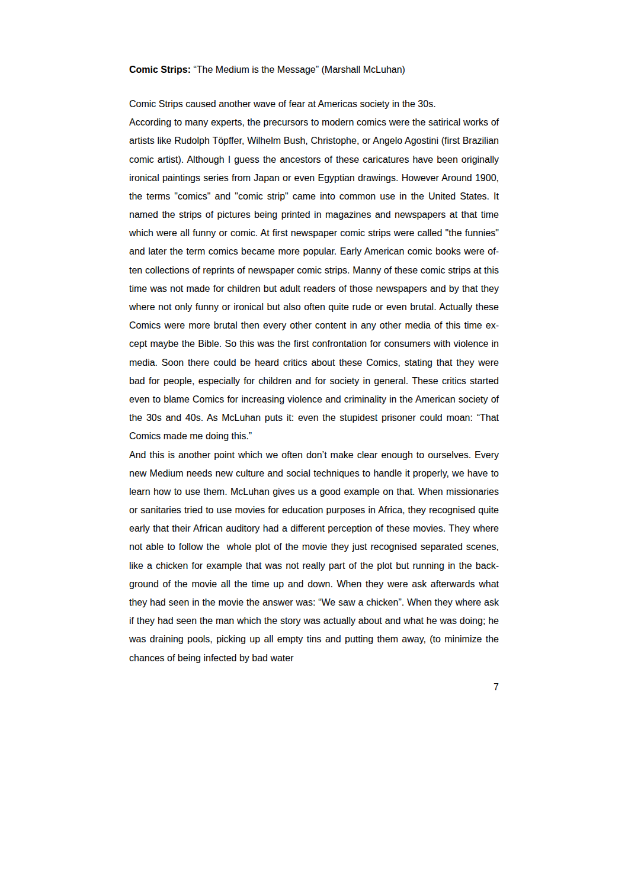Comic Strips: “The Medium is the Message” (Marshall McLuhan)
Comic Strips caused another wave of fear at Americas society in the 30s.
According to many experts, the precursors to modern comics were the satirical works of artists like Rudolph Töpffer, Wilhelm Bush, Christophe, or Angelo Agostini (first Brazilian comic artist). Although I guess the ancestors of these caricatures have been originally ironical paintings series from Japan or even Egyptian drawings. However Around 1900, the terms "comics" and "comic strip" came into common use in the United States. It named the strips of pictures being printed in magazines and newspapers at that time which were all funny or comic. At first newspaper comic strips were called "the funnies" and later the term comics became more popular. Early American comic books were often collections of reprints of newspaper comic strips. Manny of these comic strips at this time was not made for children but adult readers of those newspapers and by that they where not only funny or ironical but also often quite rude or even brutal. Actually these Comics were more brutal then every other content in any other media of this time except maybe the Bible. So this was the first confrontation for consumers with violence in media. Soon there could be heard critics about these Comics, stating that they were bad for people, especially for children and for society in general. These critics started even to blame Comics for increasing violence and criminality in the American society of the 30s and 40s. As McLuhan puts it: even the stupidest prisoner could moan: “That Comics made me doing this.”
And this is another point which we often don’t make clear enough to ourselves. Every new Medium needs new culture and social techniques to handle it properly, we have to learn how to use them. McLuhan gives us a good example on that. When missionaries or sanitaries tried to use movies for education purposes in Africa, they recognised quite early that their African auditory had a different perception of these movies. They where not able to follow the whole plot of the movie they just recognised separated scenes, like a chicken for example that was not really part of the plot but running in the background of the movie all the time up and down. When they were ask afterwards what they had seen in the movie the answer was: “We saw a chicken”. When they where ask if they had seen the man which the story was actually about and what he was doing; he was draining pools, picking up all empty tins and putting them away, (to minimize the chances of being infected by bad water
7